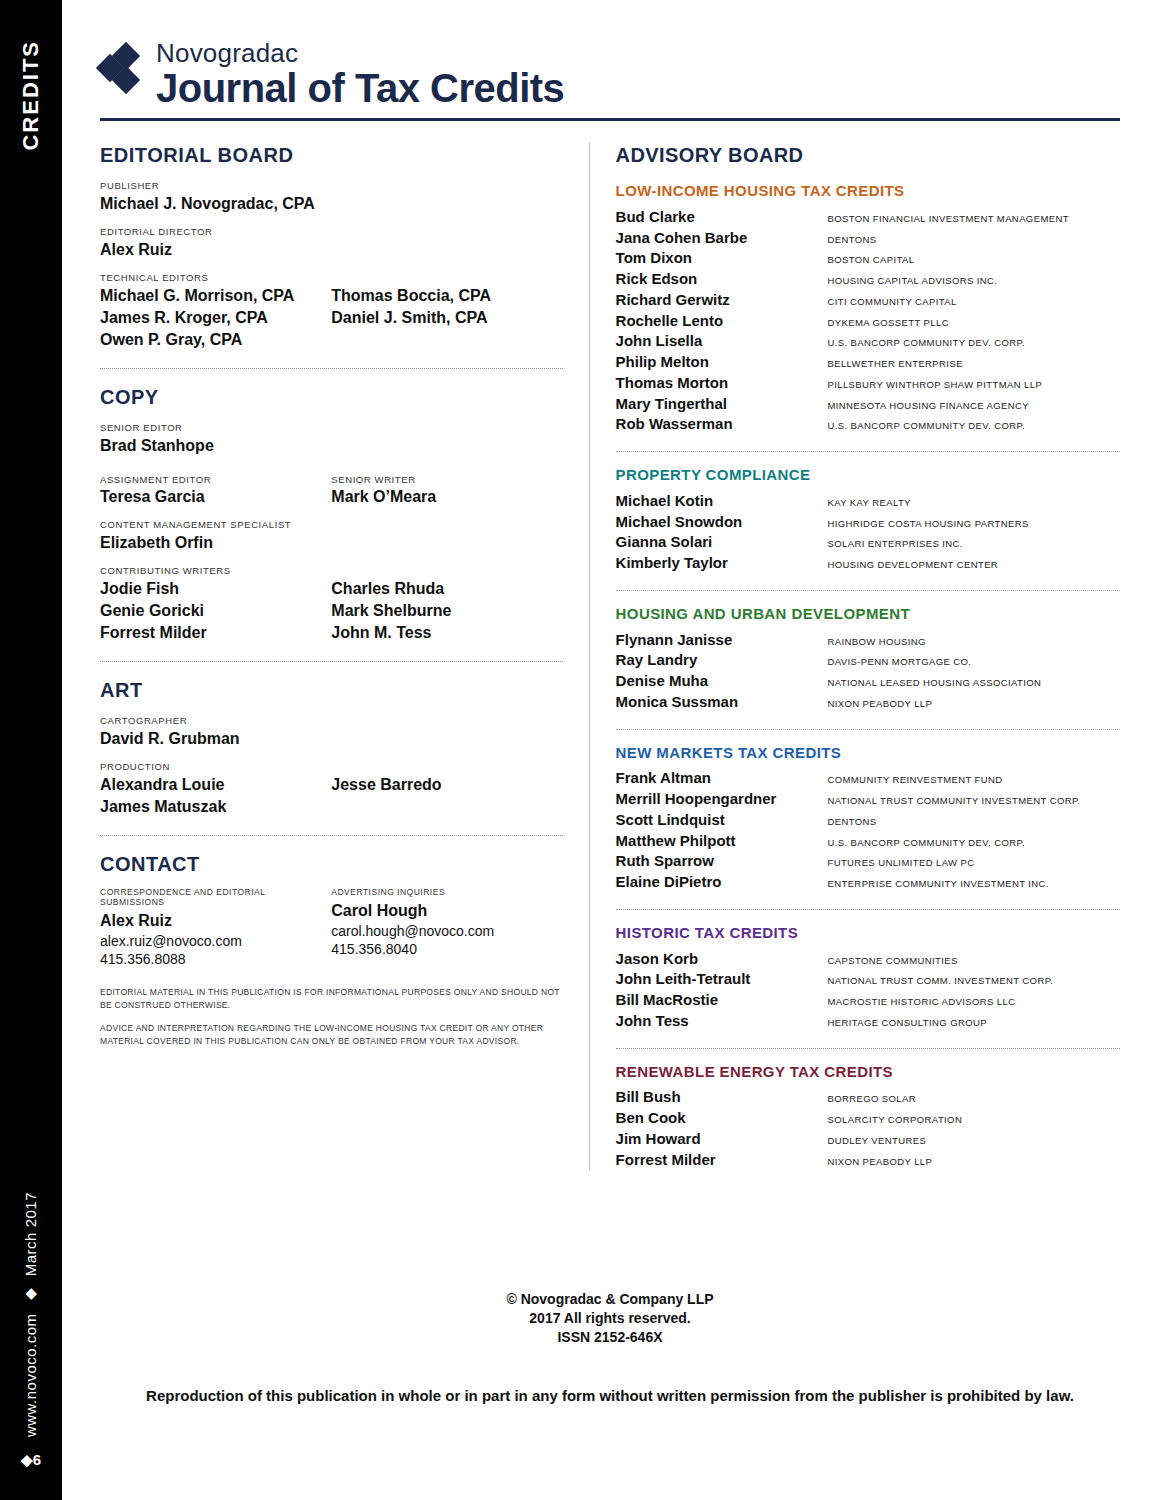CREDITS
www.novoco.com ◆ March 2017
◆6
Novogradac
Journal of Tax Credits
EDITORIAL BOARD
PUBLISHER
Michael J. Novogradac, CPA
EDITORIAL DIRECTOR
Alex Ruiz
TECHNICAL EDITORS
Michael G. Morrison, CPA
James R. Kroger, CPA
Owen P. Gray, CPA
Thomas Boccia, CPA
Daniel J. Smith, CPA
COPY
SENIOR EDITOR
Brad Stanhope
ASSIGNMENT EDITOR
Teresa Garcia
SENIOR WRITER
Mark O’Meara
CONTENT MANAGEMENT SPECIALIST
Elizabeth Orfin
CONTRIBUTING WRITERS
Jodie Fish
Genie Goricki
Forrest Milder
Charles Rhuda
Mark Shelburne
John M. Tess
ART
CARTOGRAPHER
David R. Grubman
PRODUCTION
Alexandra Louie
James Matuszak
Jesse Barredo
CONTACT
CORRESPONDENCE AND EDITORIAL SUBMISSIONS
Alex Ruiz
alex.ruiz@novoco.com
415.356.8088
ADVERTISING INQUIRIES
Carol Hough
carol.hough@novoco.com
415.356.8040
EDITORIAL MATERIAL IN THIS PUBLICATION IS FOR INFORMATIONAL PURPOSES ONLY AND SHOULD NOT BE CONSTRUED OTHERWISE.
ADVICE AND INTERPRETATION REGARDING THE LOW-INCOME HOUSING TAX CREDIT OR ANY OTHER MATERIAL COVERED IN THIS PUBLICATION CAN ONLY BE OBTAINED FROM YOUR TAX ADVISOR.
ADVISORY BOARD
LOW-INCOME HOUSING TAX CREDITS
| Bud Clarke | BOSTON FINANCIAL INVESTMENT MANAGEMENT |
| Jana Cohen Barbe | DENTONS |
| Tom Dixon | BOSTON CAPITAL |
| Rick Edson | HOUSING CAPITAL ADVISORS INC. |
| Richard Gerwitz | CITI COMMUNITY CAPITAL |
| Rochelle Lento | DYKEMA GOSSETT PLLC |
| John Lisella | U.S. BANCORP COMMUNITY DEV. CORP. |
| Philip Melton | BELLWETHER ENTERPRISE |
| Thomas Morton | PILLSBURY WINTHROP SHAW PITTMAN LLP |
| Mary Tingerthal | MINNESOTA HOUSING FINANCE AGENCY |
| Rob Wasserman | U.S. BANCORP COMMUNITY DEV. CORP. |
PROPERTY COMPLIANCE
| Michael Kotin | KAY KAY REALTY |
| Michael Snowdon | HIGHRIDGE COSTA HOUSING PARTNERS |
| Gianna Solari | SOLARI ENTERPRISES INC. |
| Kimberly Taylor | HOUSING DEVELOPMENT CENTER |
HOUSING AND URBAN DEVELOPMENT
| Flynann Janisse | RAINBOW HOUSING |
| Ray Landry | DAVIS-PENN MORTGAGE CO. |
| Denise Muha | NATIONAL LEASED HOUSING ASSOCIATION |
| Monica Sussman | NIXON PEABODY LLP |
NEW MARKETS TAX CREDITS
| Frank Altman | COMMUNITY REINVESTMENT FUND |
| Merrill Hoopengardner | NATIONAL TRUST COMMUNITY INVESTMENT CORP. |
| Scott Lindquist | DENTONS |
| Matthew Philpott | U.S. BANCORP COMMUNITY DEV. CORP. |
| Ruth Sparrow | FUTURES UNLIMITED LAW PC |
| Elaine DiPietro | ENTERPRISE COMMUNITY INVESTMENT INC. |
HISTORIC TAX CREDITS
| Jason Korb | CAPSTONE COMMUNITIES |
| John Leith-Tetrault | NATIONAL TRUST COMM. INVESTMENT CORP. |
| Bill MacRostie | MACROSTIE HISTORIC ADVISORS LLC |
| John Tess | HERITAGE CONSULTING GROUP |
RENEWABLE ENERGY TAX CREDITS
| Bill Bush | BORREGO SOLAR |
| Ben Cook | SOLARCITY CORPORATION |
| Jim Howard | DUDLEY VENTURES |
| Forrest Milder | NIXON PEABODY LLP |
© Novogradac & Company LLP
2017 All rights reserved.
ISSN 2152-646X
Reproduction of this publication in whole or in part in any form without written permission from the publisher is prohibited by law.